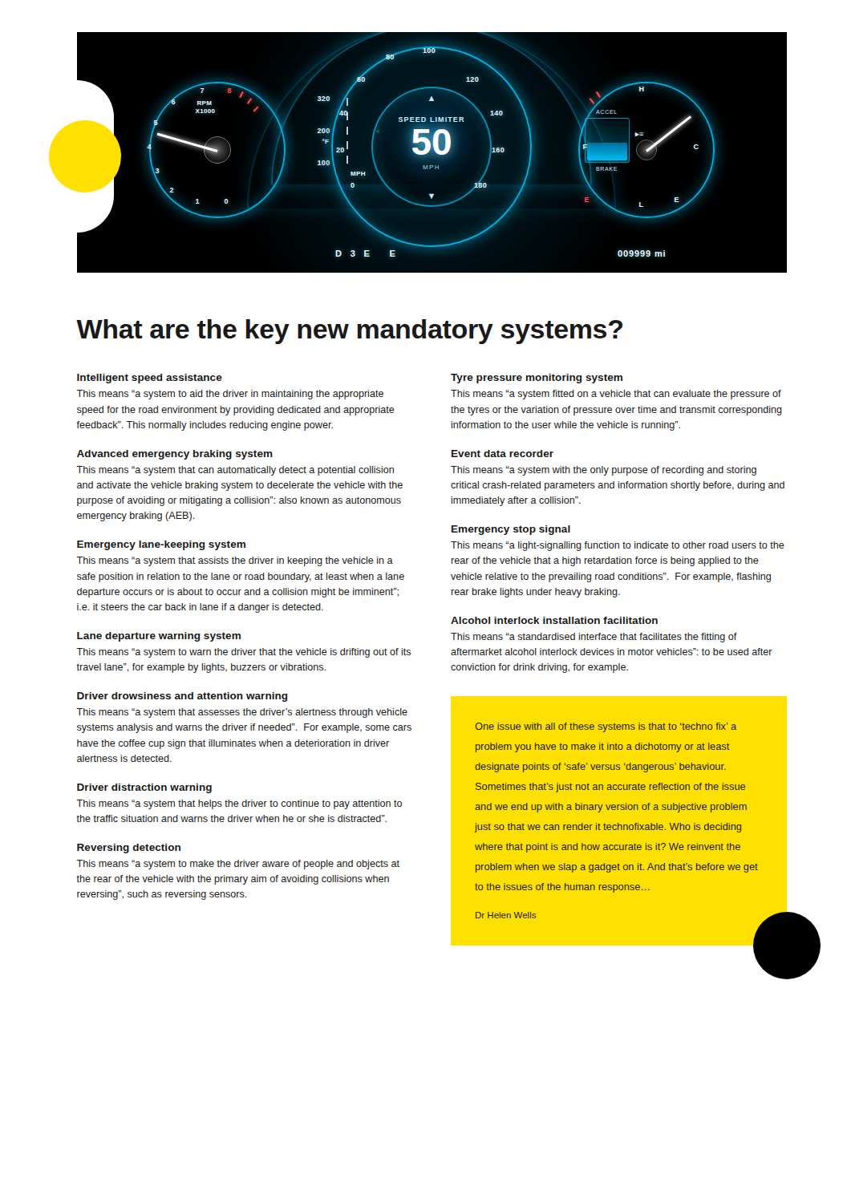4 5 6 7 8 RPM X1000 3 2 1 0
320 200 °F 100 ◂
▲
SPEED LIMITER
50
MPH
▼
100 80 60 40 20 0 MPH 120 140 160 180
ACCEL
BRAKE
▸≡
H C L F E E
D 3 E E 009999 mi
What are the key new mandatory systems?
Intelligent speed assistance
This means “a system to aid the driver in maintaining the appropriate speed for the road environment by providing dedicated and appropriate feedback”. This normally includes reducing engine power.
Advanced emergency braking system
This means “a system that can automatically detect a potential collision and activate the vehicle braking system to decelerate the vehicle with the purpose of avoiding or mitigating a collision”: also known as autonomous emergency braking (AEB).
Emergency lane-keeping system
This means “a system that assists the driver in keeping the vehicle in a safe position in relation to the lane or road boundary, at least when a lane departure occurs or is about to occur and a collision might be imminent”; i.e. it steers the car back in lane if a danger is detected.
Lane departure warning system
This means “a system to warn the driver that the vehicle is drifting out of its travel lane”, for example by lights, buzzers or vibrations.
Driver drowsiness and attention warning
This means “a system that assesses the driver’s alertness through vehicle systems analysis and warns the driver if needed”. For example, some cars have the coffee cup sign that illuminates when a deterioration in driver alertness is detected.
Driver distraction warning
This means “a system that helps the driver to continue to pay attention to the traffic situation and warns the driver when he or she is distracted”.
Reversing detection
This means “a system to make the driver aware of people and objects at the rear of the vehicle with the primary aim of avoiding collisions when reversing”, such as reversing sensors.
Tyre pressure monitoring system
This means “a system fitted on a vehicle that can evaluate the pressure of the tyres or the variation of pressure over time and transmit corresponding information to the user while the vehicle is running”.
Event data recorder
This means “a system with the only purpose of recording and storing critical crash-related parameters and information shortly before, during and immediately after a collision”.
Emergency stop signal
This means “a light-signalling function to indicate to other road users to the rear of the vehicle that a high retardation force is being applied to the vehicle relative to the prevailing road conditions”. For example, flashing rear brake lights under heavy braking.
Alcohol interlock installation facilitation
This means “a standardised interface that facilitates the fitting of aftermarket alcohol interlock devices in motor vehicles”: to be used after conviction for drink driving, for example.
One issue with all of these systems is that to ‘techno fix’ a problem you have to make it into a dichotomy or at least designate points of ‘safe’ versus ‘dangerous’ behaviour. Sometimes that’s just not an accurate reflection of the issue and we end up with a binary version of a subjective problem just so that we can render it technofixable. Who is deciding where that point is and how accurate is it? We reinvent the problem when we slap a gadget on it. And that’s before we get to the issues of the human response…
Dr Helen Wells